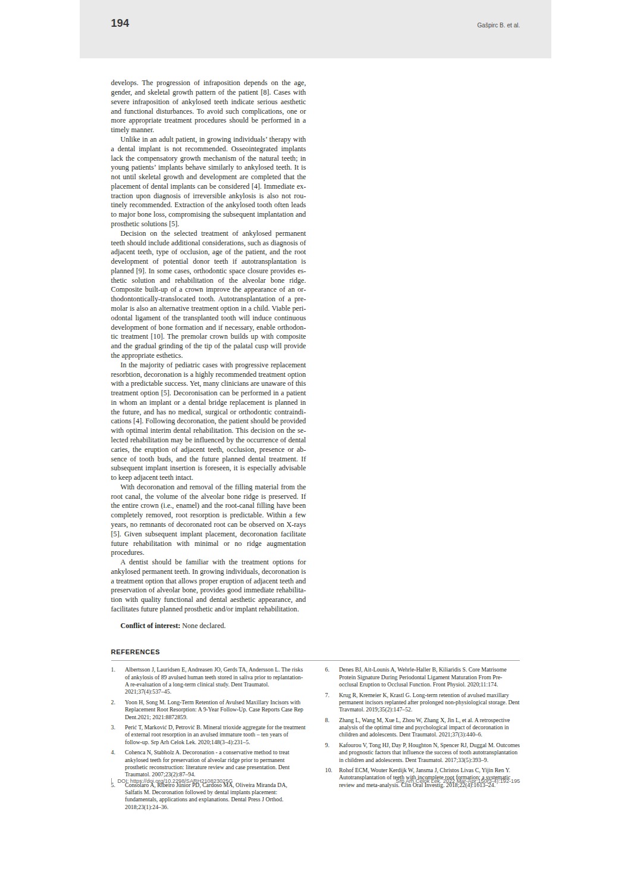194
Gašpirc B. et al.
develops. The progression of infraposition depends on the age, gender, and skeletal growth pattern of the patient [8]. Cases with severe infraposition of ankylosed teeth indicate serious aesthetic and functional disturbances. To avoid such complications, one or more appropriate treatment procedures should be performed in a timely manner.
Unlike in an adult patient, in growing individuals’ therapy with a dental implant is not recommended. Osseointegrated implants lack the compensatory growth mechanism of the natural teeth; in young patients’ implants behave similarly to ankylosed teeth. It is not until skeletal growth and development are completed that the placement of dental implants can be considered [4]. Immediate extraction upon diagnosis of irreversible ankylosis is also not routinely recommended. Extraction of the ankylosed tooth often leads to major bone loss, compromising the subsequent implantation and prosthetic solutions [5].
Decision on the selected treatment of ankylosed permanent teeth should include additional considerations, such as diagnosis of adjacent teeth, type of occlusion, age of the patient, and the root development of potential donor teeth if autotransplantation is planned [9]. In some cases, orthodontic space closure provides esthetic solution and rehabilitation of the alveolar bone ridge. Composite built-up of a crown improve the appearance of an orthodontontically-translocated tooth. Autotransplantation of a premolar is also an alternative treatment option in a child. Viable periodontal ligament of the transplanted tooth will induce continuous development of bone formation and if necessary, enable orthodontic treatment [10]. The premolar crown builds up with composite and the gradual grinding of the tip of the palatal cusp will provide the appropriate esthetics.
In the majority of pediatric cases with progressive replacement resorbtion, decoronation is a highly recommended treatment option with a predictable success. Yet, many clinicians are unaware of this treatment option [5]. Decoronisation can be performed in a patient in whom an implant or a dental bridge replacement is planned in the future, and has no medical, surgical or orthodontic contraindications [4]. Following decoronation, the patient should be provided with optimal interim dental rehabilitation. This decision on the selected rehabilitation may be influenced by the occurrence of dental caries, the eruption of adjacent teeth, occlusion, presence or absence of tooth buds, and the future planned dental treatment. If subsequent implant insertion is foreseen, it is especially advisable to keep adjacent teeth intact.
With decoronation and removal of the filling material from the root canal, the volume of the alveolar bone ridge is preserved. If the entire crown (i.e., enamel) and the root-canal filling have been completely removed, root resorption is predictable. Within a few years, no remnants of decoronated root can be observed on X-rays [5]. Given subsequent implant placement, decoronation facilitate future rehabilitation with minimal or no ridge augmentation procedures.
A dentist should be familiar with the treatment options for ankylosed permanent teeth. In growing individuals, decoronation is a treatment option that allows proper eruption of adjacent teeth and preservation of alveolar bone, provides good immediate rehabilitation with quality functional and dental aesthetic appearance, and facilitates future planned prosthetic and/or implant rehabilitation.
Conflict of interest: None declared.
References
Albertsson J, Lauridsen E, Andreasen JO, Gerds TA, Andersson L. The risks of ankylosis of 89 avulsed human teeth stored in saliva prior to replantation-A re-evaluation of a long-term clinical study. Dent Traumatol. 2021;37(4):537–45.
Yoon H, Song M. Long-Term Retention of Avulsed Maxillary Incisors with Replacement Root Resorption: A 9-Year Follow-Up. Case Reports Case Rep Dent.2021; 2021:8872859.
Perić T, Marković D, Petrović B. Mineral trioxide aggregate for the treatment of external root resorption in an avulsed immature tooth – ten years of follow-up. Srp Arh Celok Lek. 2020;148(3–4):231–5.
Cohenca N, Stabholz A. Decoronation - a conservative method to treat ankylosed teeth for preservation of alveolar ridge prior to permanent prosthetic reconstruction: literature review and case presentation. Dent Traumatol. 2007;23(2):87–94.
Consolaro A, Ribeiro Júnior PD, Cardoso MA, Oliveira Miranda DA, Salfatis M. Decoronation followed by dental implants placement: fundamentals, applications and explanations. Dental Press J Orthod. 2018;23(1):24–36.
Denes BJ, Ait-Lounis A, Wehrle-Haller B, Kiliaridis S. Core Matrisome Protein Signature During Periodontal Ligament Maturation From Pre-occlusal Eruption to Occlusal Function. Front Physiol. 2020;11:174.
Krug R, Kremeier K, Krastl G. Long-term retention of avulsed maxillary permanent incisors replanted after prolonged non-physiological storage. Dent Travmatol. 2019;35(2):147–52.
Zhang L, Wang M, Xue L, Zhou W, Zhang X, Jin L, et al. A retrospective analysis of the optimal time and psychological impact of decoronation in children and adolescents. Dent Traumatol. 2021;37(3):440–6.
Kafourou V, Tong HJ, Day P, Houghton N, Spencer RJ, Duggal M. Outcomes and prognostic factors that influence the success of tooth autotransplantation in children and adolescents. Dent Traumatol. 2017;33(5):393–9.
Rohof ECM, Wouter Kerdijk W, Jansma J, Christos Livas C, Yijin Ren Y. Autotransplantation of teeth with incomplete root formation: a systematic review and meta-analysis. Clin Oral Investig. 2018;22(4):1613–24.
DOI: https://doi.org/10.2298/SARH210823025G
Srp Arh Celok Lek. 2022 Mar-Apr;150(3-4):192-195